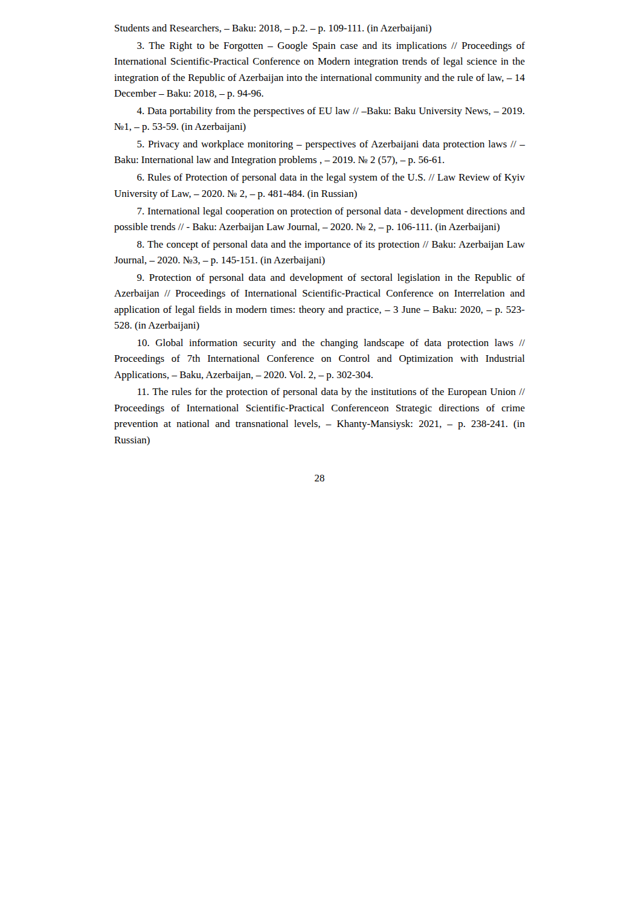Students and Researchers, – Baku: 2018, – p.2. – p. 109-111. (in Azerbaijani)
3. The Right to be Forgotten – Google Spain case and its implications // Proceedings of International Scientific-Practical Conference on Modern integration trends of legal science in the integration of the Republic of Azerbaijan into the international community and the rule of law, – 14 December – Baku: 2018, – p. 94-96.
4. Data portability from the perspectives of EU law // –Baku: Baku University News, – 2019. №1, – p. 53-59. (in Azerbaijani)
5. Privacy and workplace monitoring – perspectives of Azerbaijani data protection laws // – Baku: International law and Integration problems , – 2019. № 2 (57), – p. 56-61.
6. Rules of Protection of personal data in the legal system of the U.S. // Law Review of Kyiv University of Law, – 2020. № 2, – p. 481-484. (in Russian)
7. International legal cooperation on protection of personal data - development directions and possible trends // - Baku: Azerbaijan Law Journal, – 2020. № 2, – p. 106-111. (in Azerbaijani)
8. The concept of personal data and the importance of its protection // Baku: Azerbaijan Law Journal, – 2020. №3, – p. 145-151. (in Azerbaijani)
9. Protection of personal data and development of sectoral legislation in the Republic of Azerbaijan // Proceedings of International Scientific-Practical Conference on Interrelation and application of legal fields in modern times: theory and practice, – 3 June – Baku: 2020, – p. 523-528. (in Azerbaijani)
10. Global information security and the changing landscape of data protection laws // Proceedings of 7th International Conference on Control and Optimization with Industrial Applications, – Baku, Azerbaijan, – 2020. Vol. 2, – p. 302-304.
11. The rules for the protection of personal data by the institutions of the European Union // Proceedings of International Scientific-Practical Conferenceon Strategic directions of crime prevention at national and transnational levels, – Khanty-Mansiysk: 2021, – p. 238-241. (in Russian)
28